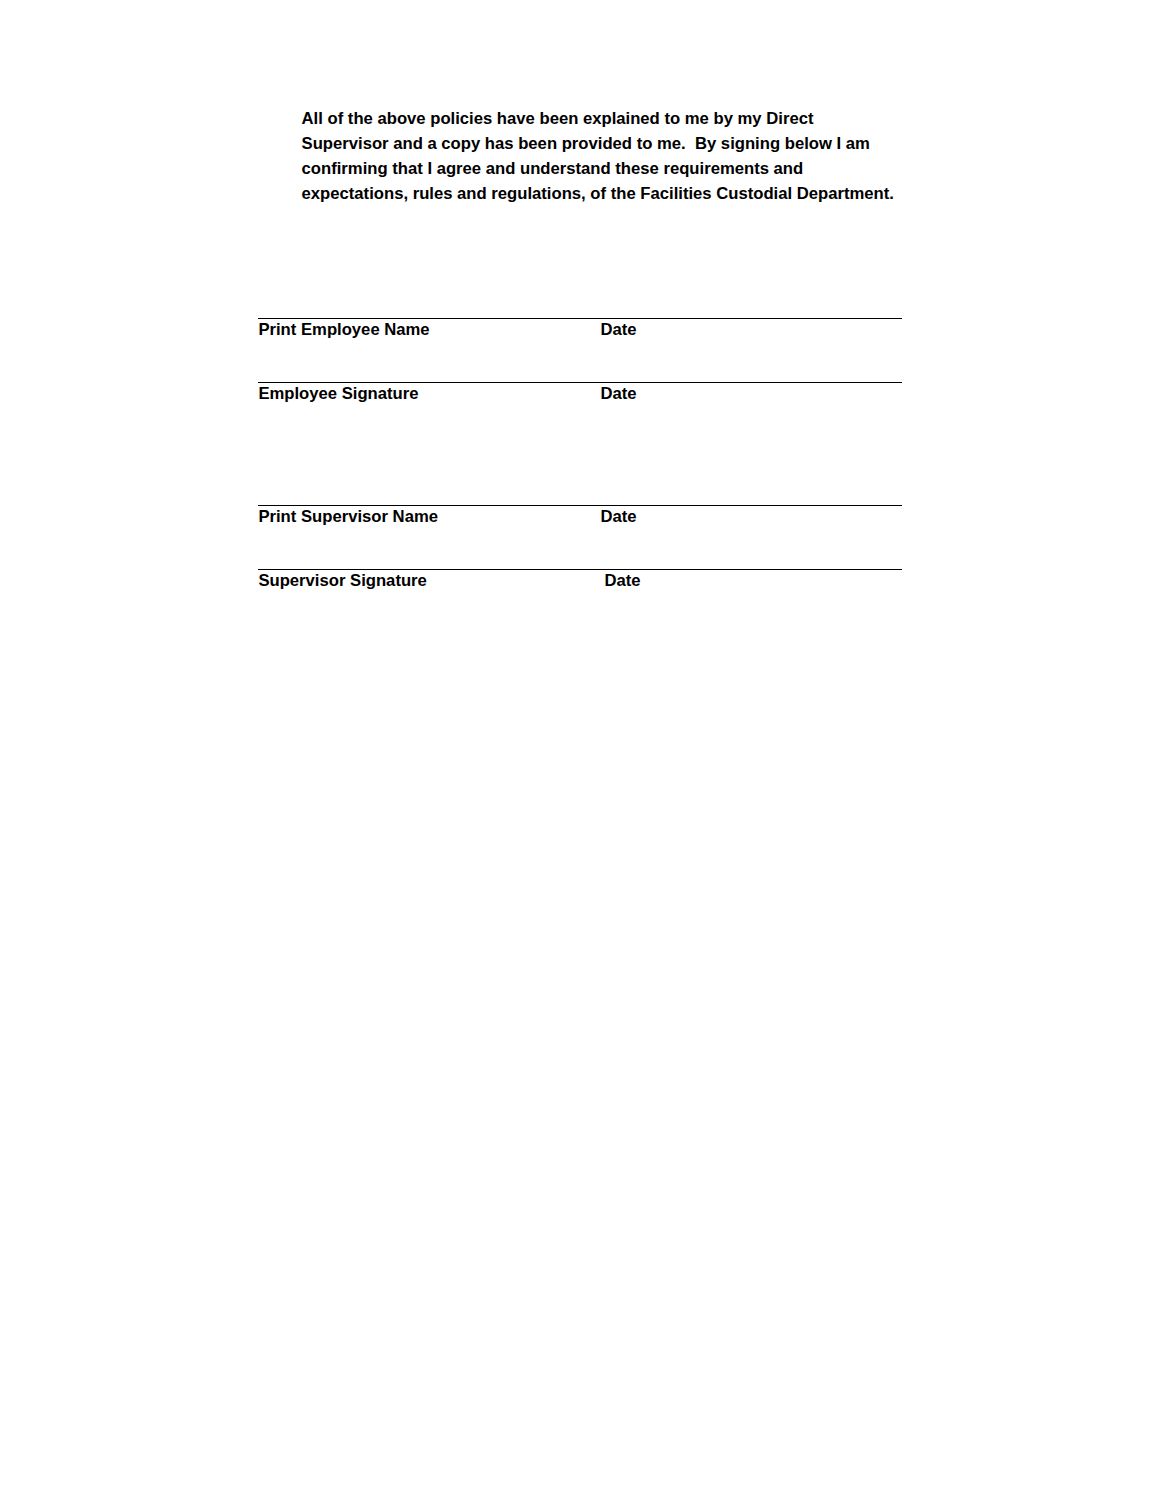All of the above policies have been explained to me by my Direct Supervisor and a copy has been provided to me. By signing below I am confirming that I agree and understand these requirements and expectations, rules and regulations, of the Facilities Custodial Department.
| Print Employee Name | Date |
| Employee Signature | Date |
| Print Supervisor Name | Date |
| Supervisor Signature | Date |